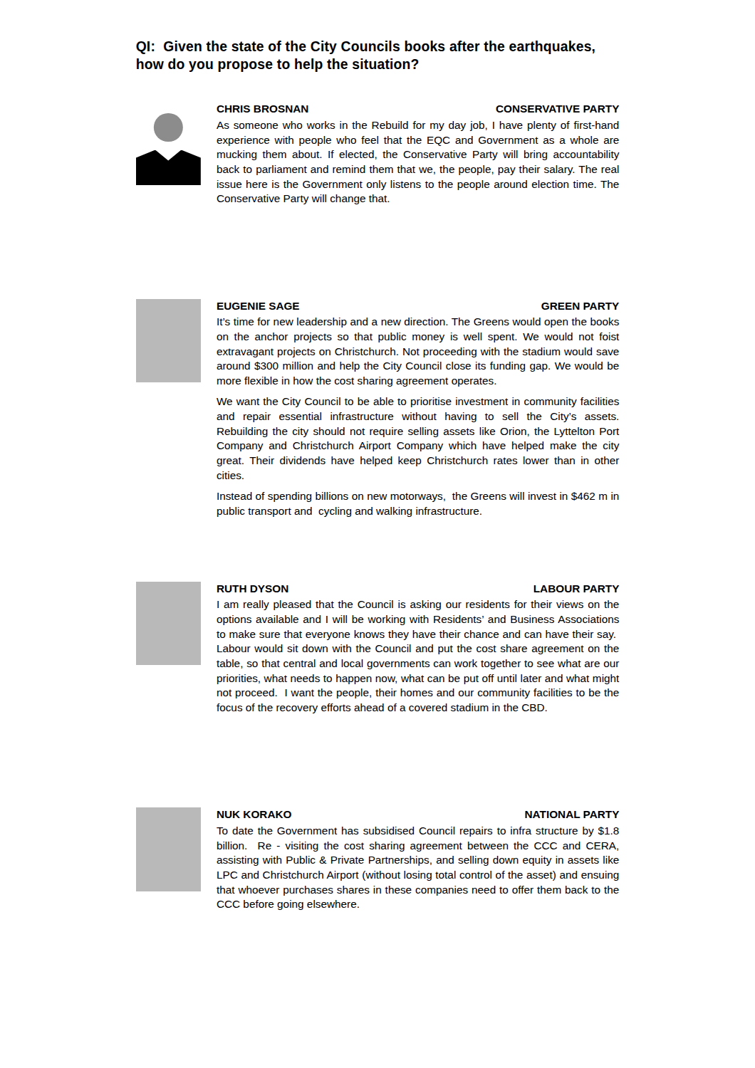QI: Given the state of the City Councils books after the earthquakes, how do you propose to help the situation?
CHRIS BROSNAN CONSERVATIVE PARTY
As someone who works in the Rebuild for my day job, I have plenty of first-hand experience with people who feel that the EQC and Government as a whole are mucking them about. If elected, the Conservative Party will bring accountability back to parliament and remind them that we, the people, pay their salary. The real issue here is the Government only listens to the people around election time. The Conservative Party will change that.
EUGENIE SAGE GREEN PARTY
It’s time for new leadership and a new direction. The Greens would open the books on the anchor projects so that public money is well spent. We would not foist extravagant projects on Christchurch. Not proceeding with the stadium would save around $300 million and help the City Council close its funding gap. We would be more flexible in how the cost sharing agreement operates.
We want the City Council to be able to prioritise investment in community facilities and repair essential infrastructure without having to sell the City’s assets. Rebuilding the city should not require selling assets like Orion, the Lyttelton Port Company and Christchurch Airport Company which have helped make the city great. Their dividends have helped keep Christchurch rates lower than in other cities.
Instead of spending billions on new motorways, the Greens will invest in $462 m in public transport and cycling and walking infrastructure.
RUTH DYSON LABOUR PARTY
I am really pleased that the Council is asking our residents for their views on the options available and I will be working with Residents’ and Business Associations to make sure that everyone knows they have their chance and can have their say. Labour would sit down with the Council and put the cost share agreement on the table, so that central and local governments can work together to see what are our priorities, what needs to happen now, what can be put off until later and what might not proceed. I want the people, their homes and our community facilities to be the focus of the recovery efforts ahead of a covered stadium in the CBD.
NUK KORAKO NATIONAL PARTY
To date the Government has subsidised Council repairs to infra structure by $1.8 billion. Re - visiting the cost sharing agreement between the CCC and CERA, assisting with Public & Private Partnerships, and selling down equity in assets like LPC and Christchurch Airport (without losing total control of the asset) and ensuing that whoever purchases shares in these companies need to offer them back to the CCC before going elsewhere.